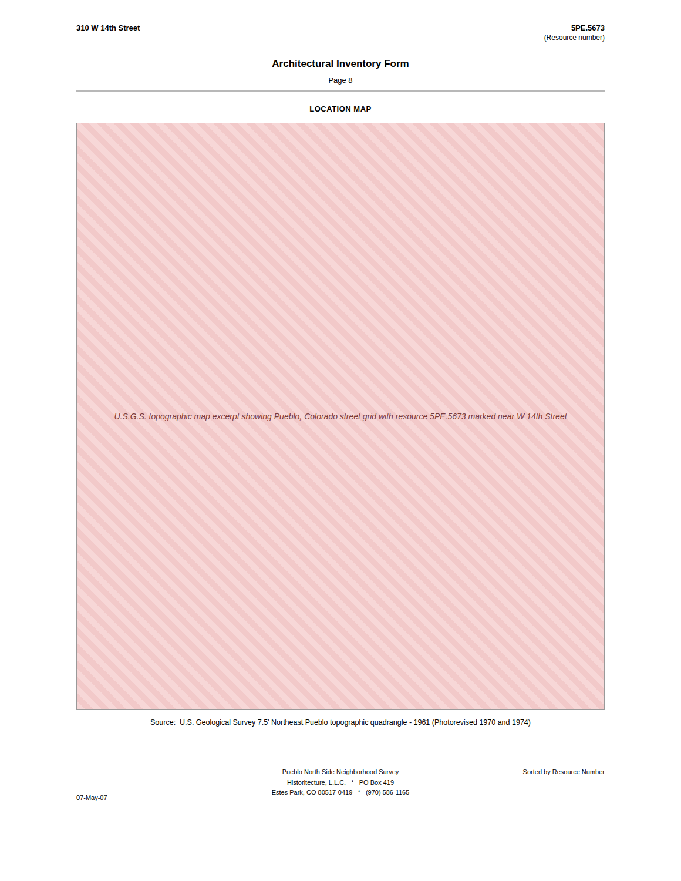310 W 14th Street
5PE.5673
(Resource number)
Architectural Inventory Form
Page 8
LOCATION MAP
U.S.G.S. topographic map excerpt showing Pueblo, Colorado street grid with resource 5PE.5673 marked near W 14th Street
Source: U.S. Geological Survey 7.5' Northeast Pueblo topographic quadrangle - 1961 (Photorevised 1970 and 1974)
Pueblo North Side Neighborhood Survey
Sorted by Resource Number
07-May-07
Historitecture, L.L.C. * PO Box 419
Estes Park, CO 80517-0419 * (970) 586-1165